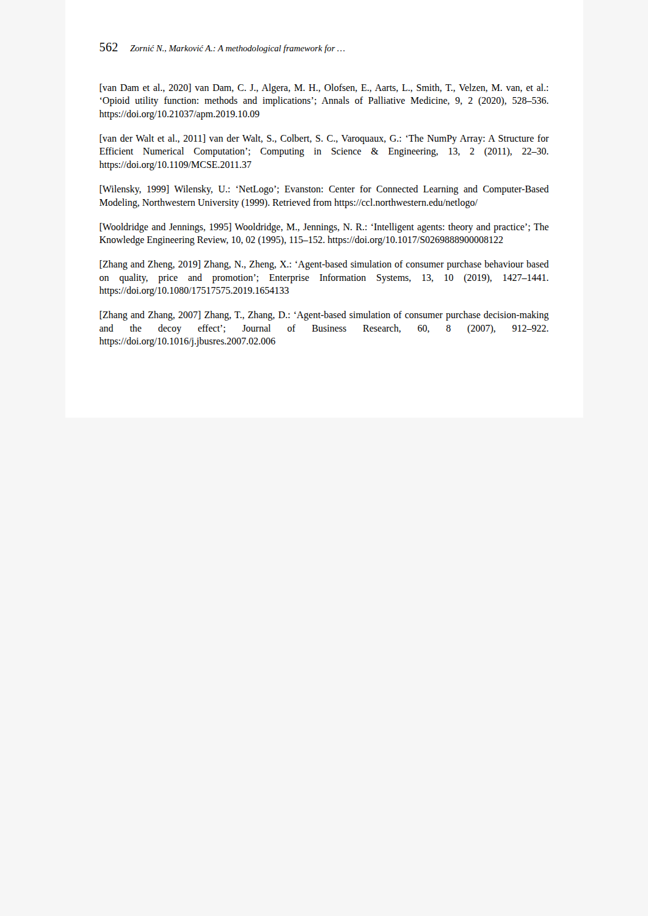562 Zornić N., Marković A.: A methodological framework for …
[van Dam et al., 2020] van Dam, C. J., Algera, M. H., Olofsen, E., Aarts, L., Smith, T., Velzen, M. van, et al.: ‘Opioid utility function: methods and implications’; Annals of Palliative Medicine, 9, 2 (2020), 528–536. https://doi.org/10.21037/apm.2019.10.09
[van der Walt et al., 2011] van der Walt, S., Colbert, S. C., Varoquaux, G.: ‘The NumPy Array: A Structure for Efficient Numerical Computation’; Computing in Science & Engineering, 13, 2 (2011), 22–30. https://doi.org/10.1109/MCSE.2011.37
[Wilensky, 1999] Wilensky, U.: ‘NetLogo’; Evanston: Center for Connected Learning and Computer-Based Modeling, Northwestern University (1999). Retrieved from https://ccl.northwestern.edu/netlogo/
[Wooldridge and Jennings, 1995] Wooldridge, M., Jennings, N. R.: ‘Intelligent agents: theory and practice’; The Knowledge Engineering Review, 10, 02 (1995), 115–152. https://doi.org/10.1017/S0269888900008122
[Zhang and Zheng, 2019] Zhang, N., Zheng, X.: ‘Agent-based simulation of consumer purchase behaviour based on quality, price and promotion’; Enterprise Information Systems, 13, 10 (2019), 1427–1441. https://doi.org/10.1080/17517575.2019.1654133
[Zhang and Zhang, 2007] Zhang, T., Zhang, D.: ‘Agent-based simulation of consumer purchase decision-making and the decoy effect’; Journal of Business Research, 60, 8 (2007), 912–922. https://doi.org/10.1016/j.jbusres.2007.02.006